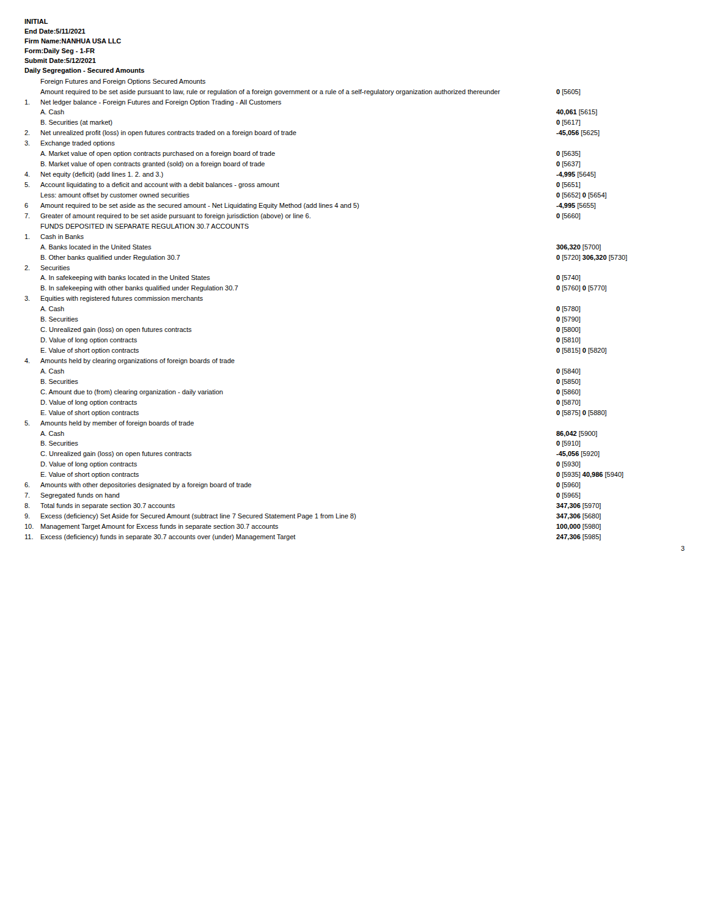INITIAL
End Date:5/11/2021
Firm Name:NANHUA USA LLC
Form:Daily Seg - 1-FR
Submit Date:5/12/2021
Daily Segregation - Secured Amounts
| | Foreign Futures and Foreign Options Secured Amounts | |
| | Amount required to be set aside pursuant to law, rule or regulation of a foreign government or a rule of a self-regulatory organization authorized thereunder | 0 [5605] |
| 1. | Net ledger balance - Foreign Futures and Foreign Option Trading - All Customers | |
| | A. Cash | 40,061 [5615] |
| | B. Securities (at market) | 0 [5617] |
| 2. | Net unrealized profit (loss) in open futures contracts traded on a foreign board of trade | -45,056 [5625] |
| 3. | Exchange traded options | |
| | A. Market value of open option contracts purchased on a foreign board of trade | 0 [5635] |
| | B. Market value of open contracts granted (sold) on a foreign board of trade | 0 [5637] |
| 4. | Net equity (deficit) (add lines 1. 2. and 3.) | -4,995 [5645] |
| 5. | Account liquidating to a deficit and account with a debit balances - gross amount | 0 [5651] |
| | Less: amount offset by customer owned securities | 0 [5652] 0 [5654] |
| 6 | Amount required to be set aside as the secured amount - Net Liquidating Equity Method (add lines 4 and 5) | -4,995 [5655] |
| 7. | Greater of amount required to be set aside pursuant to foreign jurisdiction (above) or line 6. | 0 [5660] |
| | FUNDS DEPOSITED IN SEPARATE REGULATION 30.7 ACCOUNTS | |
| 1. | Cash in Banks | |
| | A. Banks located in the United States | 306,320 [5700] |
| | B. Other banks qualified under Regulation 30.7 | 0 [5720] 306,320 [5730] |
| 2. | Securities | |
| | A. In safekeeping with banks located in the United States | 0 [5740] |
| | B. In safekeeping with other banks qualified under Regulation 30.7 | 0 [5760] 0 [5770] |
| 3. | Equities with registered futures commission merchants | |
| | A. Cash | 0 [5780] |
| | B. Securities | 0 [5790] |
| | C. Unrealized gain (loss) on open futures contracts | 0 [5800] |
| | D. Value of long option contracts | 0 [5810] |
| | E. Value of short option contracts | 0 [5815] 0 [5820] |
| 4. | Amounts held by clearing organizations of foreign boards of trade | |
| | A. Cash | 0 [5840] |
| | B. Securities | 0 [5850] |
| | C. Amount due to (from) clearing organization - daily variation | 0 [5860] |
| | D. Value of long option contracts | 0 [5870] |
| | E. Value of short option contracts | 0 [5875] 0 [5880] |
| 5. | Amounts held by member of foreign boards of trade | |
| | A. Cash | 86,042 [5900] |
| | B. Securities | 0 [5910] |
| | C. Unrealized gain (loss) on open futures contracts | -45,056 [5920] |
| | D. Value of long option contracts | 0 [5930] |
| | E. Value of short option contracts | 0 [5935] 40,986 [5940] |
| 6. | Amounts with other depositories designated by a foreign board of trade | 0 [5960] |
| 7. | Segregated funds on hand | 0 [5965] |
| 8. | Total funds in separate section 30.7 accounts | 347,306 [5970] |
| 9. | Excess (deficiency) Set Aside for Secured Amount (subtract line 7 Secured Statement Page 1 from Line 8) | 347,306 [5680] |
| 10. | Management Target Amount for Excess funds in separate section 30.7 accounts | 100,000 [5980] |
| 11. | Excess (deficiency) funds in separate 30.7 accounts over (under) Management Target | 247,306 [5985] |
3